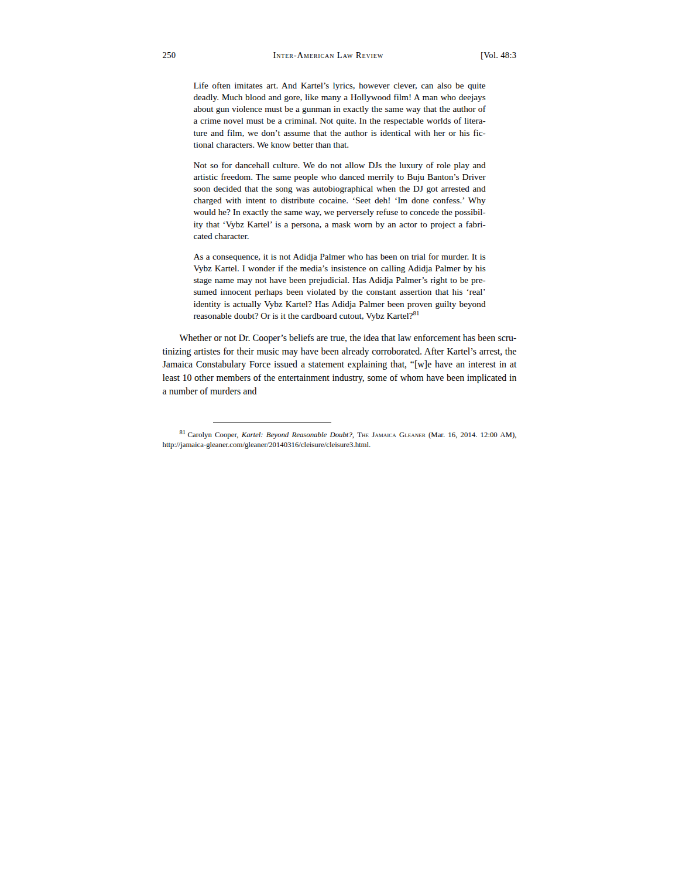250 Inter-American Law Review [Vol. 48:3
Life often imitates art. And Kartel’s lyrics, however clever, can also be quite deadly. Much blood and gore, like many a Hollywood film! A man who deejays about gun violence must be a gunman in exactly the same way that the author of a crime novel must be a criminal. Not quite. In the respectable worlds of literature and film, we don’t assume that the author is identical with her or his fictional characters. We know better than that.
Not so for dancehall culture. We do not allow DJs the luxury of role play and artistic freedom. The same people who danced merrily to Buju Banton’s Driver soon decided that the song was autobiographical when the DJ got arrested and charged with intent to distribute cocaine. ‘Seet deh! ‘Im done confess.’ Why would he? In exactly the same way, we perversely refuse to concede the possibility that ‘Vybz Kartel’ is a persona, a mask worn by an actor to project a fabricated character.
As a consequence, it is not Adidja Palmer who has been on trial for murder. It is Vybz Kartel. I wonder if the media’s insistence on calling Adidja Palmer by his stage name may not have been prejudicial. Has Adidja Palmer’s right to be presumed innocent perhaps been violated by the constant assertion that his ‘real’ identity is actually Vybz Kartel? Has Adidja Palmer been proven guilty beyond reasonable doubt? Or is it the cardboard cutout, Vybz Kartel?81
Whether or not Dr. Cooper’s beliefs are true, the idea that law enforcement has been scrutinizing artistes for their music may have been already corroborated. After Kartel’s arrest, the Jamaica Constabulary Force issued a statement explaining that, “[w]e have an interest in at least 10 other members of the entertainment industry, some of whom have been implicated in a number of murders and
81 Carolyn Cooper, Kartel: Beyond Reasonable Doubt?, The Jamaica Gleaner (Mar. 16, 2014. 12:00 AM), http://jamaica-gleaner.com/gleaner/20140316/cleisure/cleisure3.html.